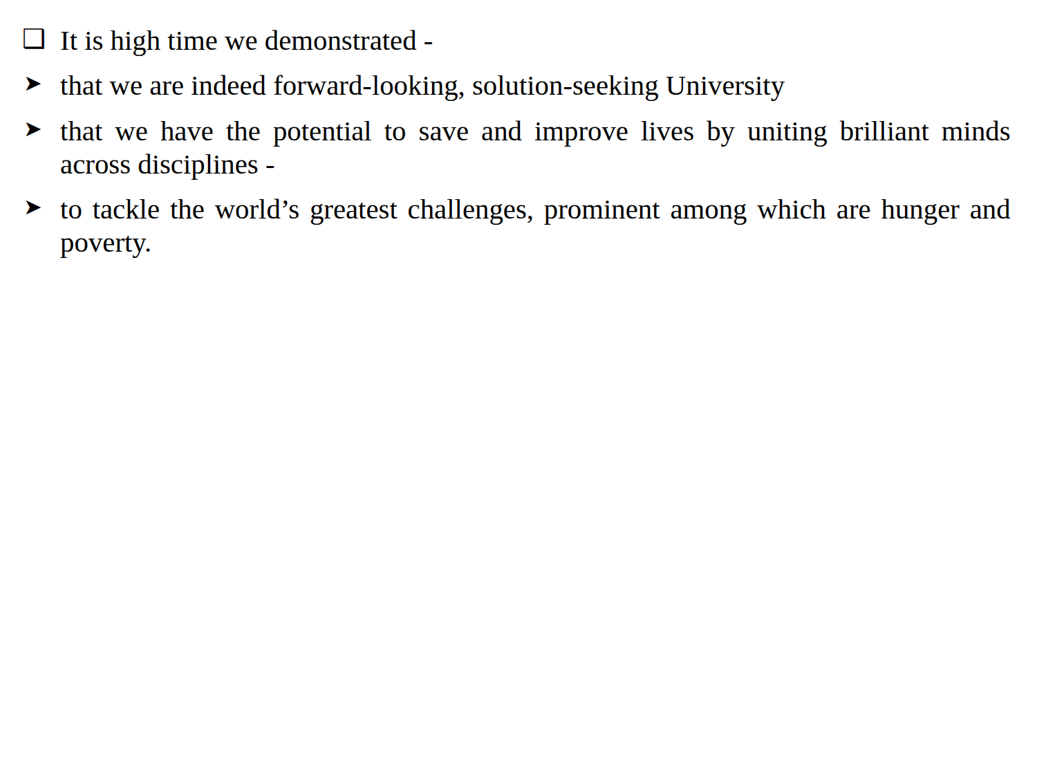It is high time we demonstrated -
that we are indeed forward-looking, solution-seeking University
that we have the potential to save and improve lives by uniting brilliant minds across disciplines -
to tackle the world’s greatest challenges, prominent among which are hunger and poverty.